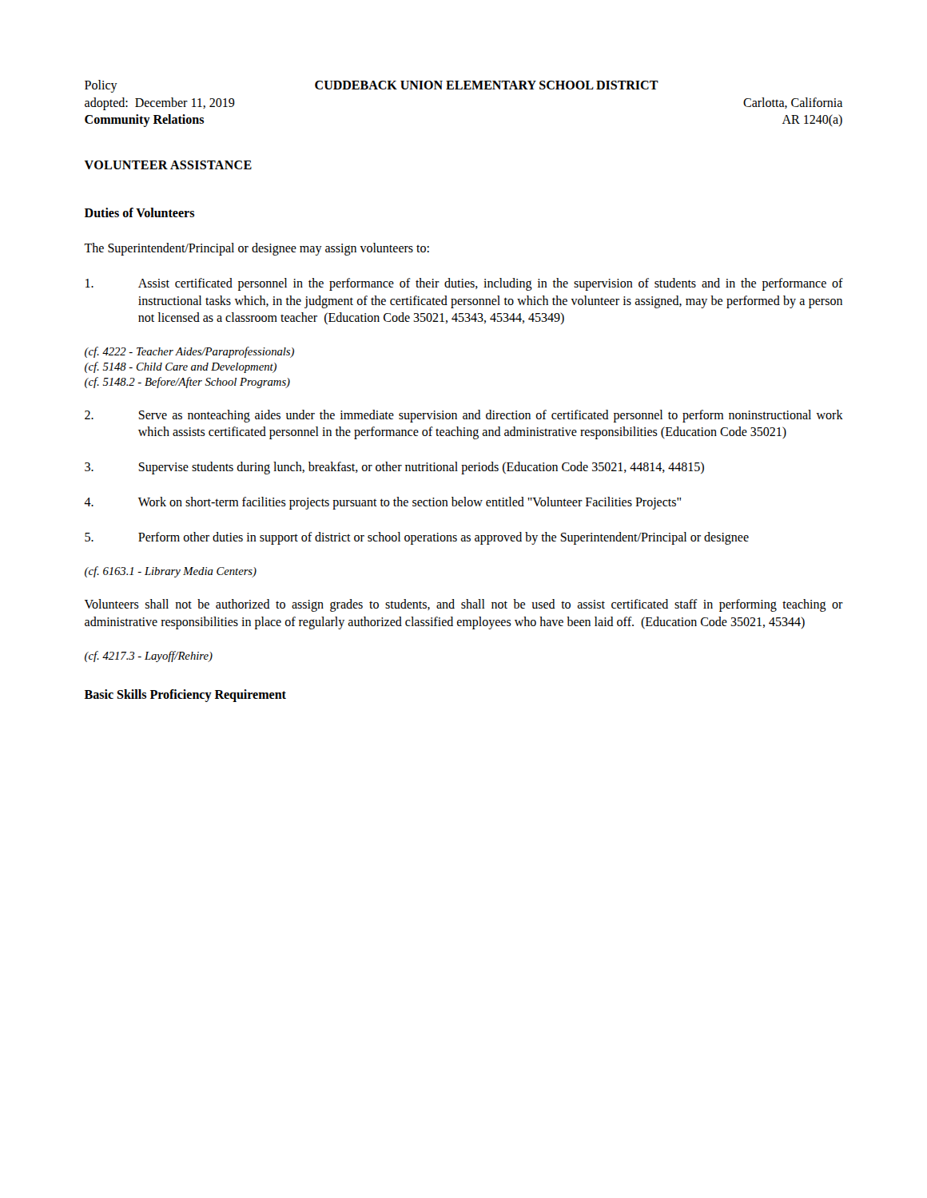Policy CUDDEBACK UNION ELEMENTARY SCHOOL DISTRICT
adopted: December 11, 2019 Carlotta, California
Community Relations AR 1240(a)
Volunteer Assistance
Duties of Volunteers
The Superintendent/Principal or designee may assign volunteers to:
Assist certificated personnel in the performance of their duties, including in the supervision of students and in the performance of instructional tasks which, in the judgment of the certificated personnel to which the volunteer is assigned, may be performed by a person not licensed as a classroom teacher (Education Code 35021, 45343, 45344, 45349)
(cf. 4222 - Teacher Aides/Paraprofessionals)
(cf. 5148 - Child Care and Development)
(cf. 5148.2 - Before/After School Programs)
Serve as nonteaching aides under the immediate supervision and direction of certificated personnel to perform noninstructional work which assists certificated personnel in the performance of teaching and administrative responsibilities (Education Code 35021)
Supervise students during lunch, breakfast, or other nutritional periods (Education Code 35021, 44814, 44815)
Work on short-term facilities projects pursuant to the section below entitled "Volunteer Facilities Projects"
Perform other duties in support of district or school operations as approved by the Superintendent/Principal or designee
(cf. 6163.1 - Library Media Centers)
Volunteers shall not be authorized to assign grades to students, and shall not be used to assist certificated staff in performing teaching or administrative responsibilities in place of regularly authorized classified employees who have been laid off. (Education Code 35021, 45344)
(cf. 4217.3 - Layoff/Rehire)
Basic Skills Proficiency Requirement